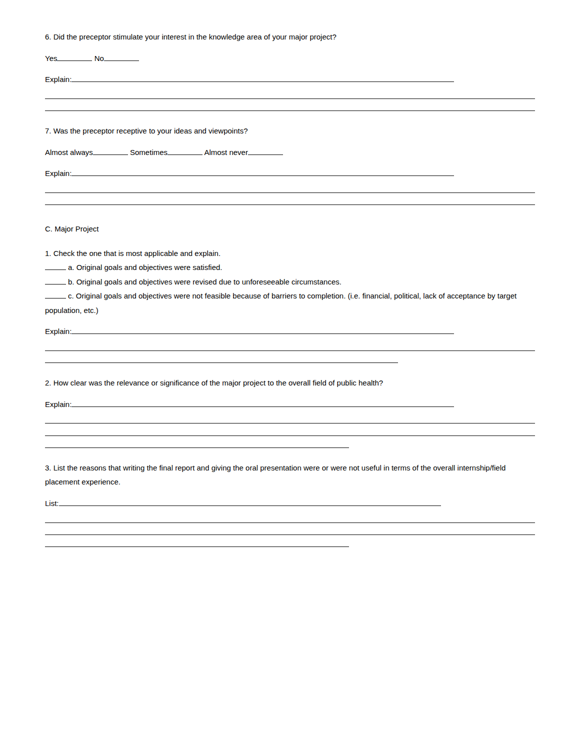6. Did the preceptor stimulate your interest in the knowledge area of your major project?
Yes No
Explain:
7. Was the preceptor receptive to your ideas and viewpoints?
Almost always Sometimes Almost never
Explain:
C. Major Project
1. Check the one that is most applicable and explain.
a. Original goals and objectives were satisfied.
b. Original goals and objectives were revised due to unforeseeable circumstances.
c. Original goals and objectives were not feasible because of barriers to completion. (i.e. financial, political, lack of acceptance by target population, etc.)
Explain:
2. How clear was the relevance or significance of the major project to the overall field of public health?
Explain:
3. List the reasons that writing the final report and giving the oral presentation were or were not useful in terms of the overall internship/field placement experience.
List: